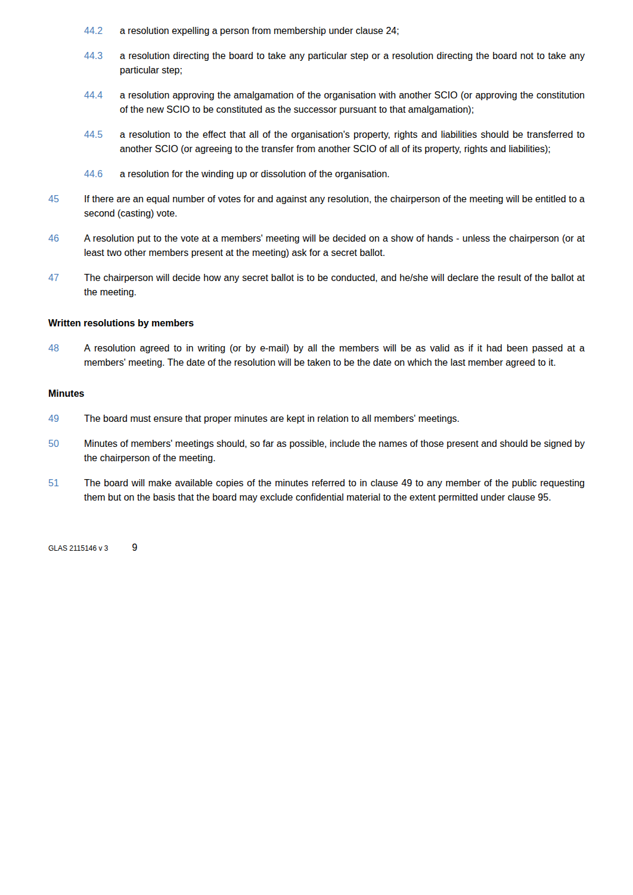44.2
a resolution expelling a person from membership under clause 24;
44.3
a resolution directing the board to take any particular step or a resolution directing the board not to take any particular step;
44.4
a resolution approving the amalgamation of the organisation with another SCIO (or approving the constitution of the new SCIO to be constituted as the successor pursuant to that amalgamation);
44.5
a resolution to the effect that all of the organisation's property, rights and liabilities should be transferred to another SCIO (or agreeing to the transfer from another SCIO of all of its property, rights and liabilities);
44.6
a resolution for the winding up or dissolution of the organisation.
45
If there are an equal number of votes for and against any resolution, the chairperson of the meeting will be entitled to a second (casting) vote.
46
A resolution put to the vote at a members' meeting will be decided on a show of hands - unless the chairperson (or at least two other members present at the meeting) ask for a secret ballot.
47
The chairperson will decide how any secret ballot is to be conducted, and he/she will declare the result of the ballot at the meeting.
Written resolutions by members
48
A resolution agreed to in writing (or by e-mail) by all the members will be as valid as if it had been passed at a members' meeting. The date of the resolution will be taken to be the date on which the last member agreed to it.
Minutes
49
The board must ensure that proper minutes are kept in relation to all members' meetings.
50
Minutes of members' meetings should, so far as possible, include the names of those present and should be signed by the chairperson of the meeting.
51
The board will make available copies of the minutes referred to in clause 49 to any member of the public requesting them but on the basis that the board may exclude confidential material to the extent permitted under clause 95.
GLAS 2115146 v 3 9